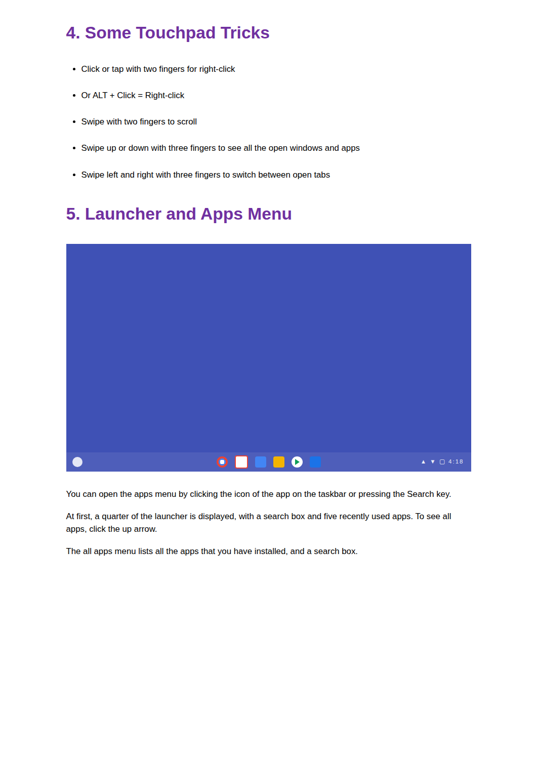4. Some Touchpad Tricks
Click or tap with two fingers for right-click
Or ALT + Click = Right-click
Swipe with two fingers to scroll
Swipe up or down with three fingers to see all the open windows and apps
Swipe left and right with three fingers to switch between open tabs
5. Launcher and Apps Menu
▲ ▼ ▢ 4:18
You can open the apps menu by clicking the icon of the app on the taskbar or pressing the Search key.
At first, a quarter of the launcher is displayed, with a search box and five recently used apps. To see all apps, click the up arrow.
The all apps menu lists all the apps that you have installed, and a search box.